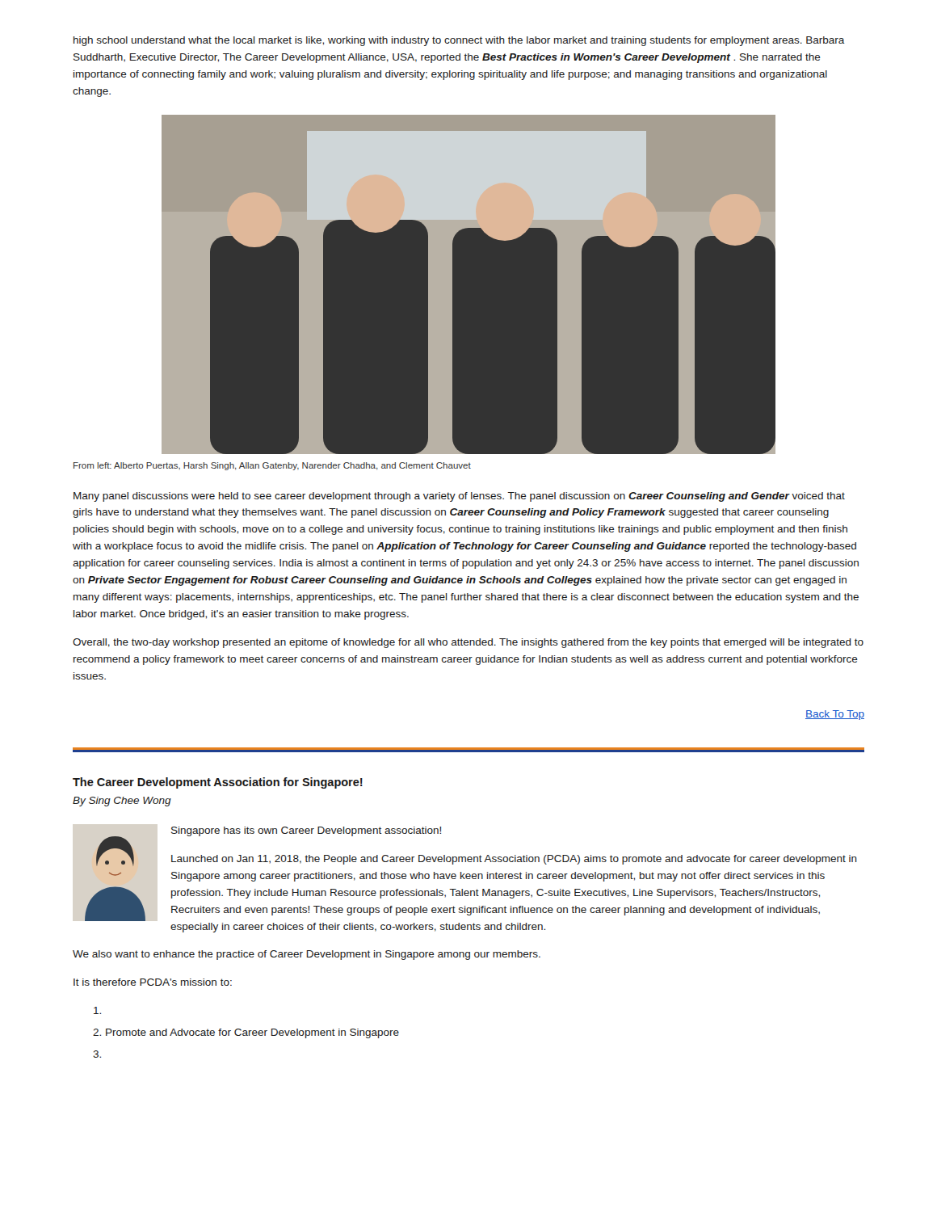high school understand what the local market is like, working with industry to connect with the labor market and training students for employment areas. Barbara Suddharth, Executive Director, The Career Development Alliance, USA, reported the Best Practices in Women's Career Development . She narrated the importance of connecting family and work; valuing pluralism and diversity; exploring spirituality and life purpose; and managing transitions and organizational change.
From left: Alberto Puertas, Harsh Singh, Allan Gatenby, Narender Chadha, and Clement Chauvet
Many panel discussions were held to see career development through a variety of lenses. The panel discussion on Career Counseling and Gender voiced that girls have to understand what they themselves want. The panel discussion on Career Counseling and Policy Framework suggested that career counseling policies should begin with schools, move on to a college and university focus, continue to training institutions like trainings and public employment and then finish with a workplace focus to avoid the midlife crisis. The panel on Application of Technology for Career Counseling and Guidance reported the technology-based application for career counseling services. India is almost a continent in terms of population and yet only 24.3 or 25% have access to internet. The panel discussion on Private Sector Engagement for Robust Career Counseling and Guidance in Schools and Colleges explained how the private sector can get engaged in many different ways: placements, internships, apprenticeships, etc. The panel further shared that there is a clear disconnect between the education system and the labor market. Once bridged, it's an easier transition to make progress.
Overall, the two-day workshop presented an epitome of knowledge for all who attended. The insights gathered from the key points that emerged will be integrated to recommend a policy framework to meet career concerns of and mainstream career guidance for Indian students as well as address current and potential workforce issues.
Back To Top
The Career Development Association for Singapore!
By Sing Chee Wong
Singapore has its own Career Development association!
Launched on Jan 11, 2018, the People and Career Development Association (PCDA) aims to promote and advocate for career development in Singapore among career practitioners, and those who have keen interest in career development, but may not offer direct services in this profession. They include Human Resource professionals, Talent Managers, C-suite Executives, Line Supervisors, Teachers/Instructors, Recruiters and even parents! These groups of people exert significant influence on the career planning and development of individuals, especially in career choices of their clients, co-workers, students and children.
We also want to enhance the practice of Career Development in Singapore among our members.
It is therefore PCDA's mission to:
Promote and Advocate for Career Development in Singapore